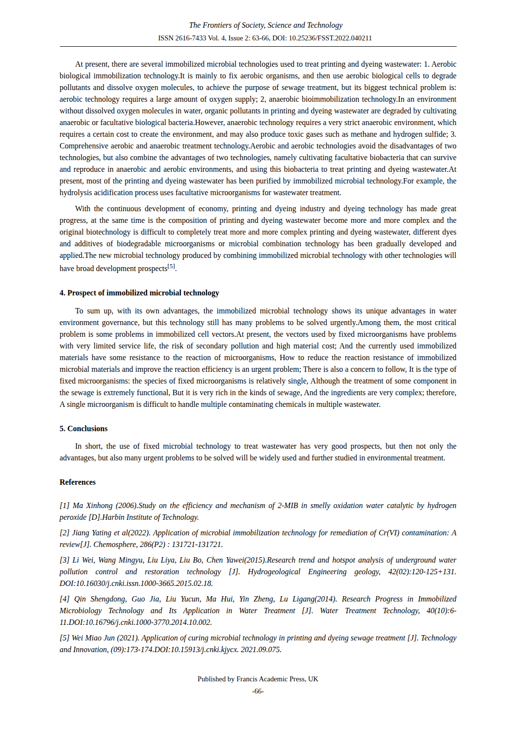The Frontiers of Society, Science and Technology
ISSN 2616-7433 Vol. 4, Issue 2: 63-66, DOI: 10.25236/FSST.2022.040211
At present, there are several immobilized microbial technologies used to treat printing and dyeing wastewater: 1. Aerobic biological immobilization technology.It is mainly to fix aerobic organisms, and then use aerobic biological cells to degrade pollutants and dissolve oxygen molecules, to achieve the purpose of sewage treatment, but its biggest technical problem is: aerobic technology requires a large amount of oxygen supply; 2, anaerobic bioimmobilization technology.In an environment without dissolved oxygen molecules in water, organic pollutants in printing and dyeing wastewater are degraded by cultivating anaerobic or facultative biological bacteria.However, anaerobic technology requires a very strict anaerobic environment, which requires a certain cost to create the environment, and may also produce toxic gases such as methane and hydrogen sulfide; 3. Comprehensive aerobic and anaerobic treatment technology.Aerobic and aerobic technologies avoid the disadvantages of two technologies, but also combine the advantages of two technologies, namely cultivating facultative biobacteria that can survive and reproduce in anaerobic and aerobic environments, and using this biobacteria to treat printing and dyeing wastewater.At present, most of the printing and dyeing wastewater has been purified by immobilized microbial technology.For example, the hydrolysis acidification process uses facultative microorganisms for wastewater treatment.
With the continuous development of economy, printing and dyeing industry and dyeing technology has made great progress, at the same time is the composition of printing and dyeing wastewater become more and more complex and the original biotechnology is difficult to completely treat more and more complex printing and dyeing wastewater, different dyes and additives of biodegradable microorganisms or microbial combination technology has been gradually developed and applied.The new microbial technology produced by combining immobilized microbial technology with other technologies will have broad development prospects[5].
4. Prospect of immobilized microbial technology
To sum up, with its own advantages, the immobilized microbial technology shows its unique advantages in water environment governance, but this technology still has many problems to be solved urgently.Among them, the most critical problem is some problems in immobilized cell vectors.At present, the vectors used by fixed microorganisms have problems with very limited service life, the risk of secondary pollution and high material cost; And the currently used immobilized materials have some resistance to the reaction of microorganisms, How to reduce the reaction resistance of immobilized microbial materials and improve the reaction efficiency is an urgent problem; There is also a concern to follow, It is the type of fixed microorganisms: the species of fixed microorganisms is relatively single, Although the treatment of some component in the sewage is extremely functional, But it is very rich in the kinds of sewage, And the ingredients are very complex; therefore, A single microorganism is difficult to handle multiple contaminating chemicals in multiple wastewater.
5. Conclusions
In short, the use of fixed microbial technology to treat wastewater has very good prospects, but then not only the advantages, but also many urgent problems to be solved will be widely used and further studied in environmental treatment.
References
[1] Ma Xinhong (2006).Study on the efficiency and mechanism of 2-MIB in smelly oxidation water catalytic by hydrogen peroxide [D].Harbin Institute of Technology.
[2] Jiang Yating et al(2022). Application of microbial immobilization technology for remediation of Cr(VI) contamination: A review[J]. Chemosphere, 286(P2) : 131721-131721.
[3] Li Wei, Wang Mingyu, Liu Liya, Liu Bo, Chen Yawei(2015).Research trend and hotspot analysis of underground water pollution control and restoration technology [J]. Hydrogeological Engineering geology, 42(02):120-125+131. DOI:10.16030/j.cnki.issn.1000-3665.2015.02.18.
[4] Qin Shengdong, Guo Jia, Liu Yucun, Ma Hui, Yin Zheng, Lu Ligang(2014). Research Progress in Immobilized Microbiology Technology and Its Application in Water Treatment [J]. Water Treatment Technology, 40(10):6-11.DOI:10.16796/j.cnki.1000-3770.2014.10.002.
[5] Wei Miao Jun (2021). Application of curing microbial technology in printing and dyeing sewage treatment [J]. Technology and Innovation, (09):173-174.DOI:10.15913/j.cnki.kjycx. 2021.09.075.
Published by Francis Academic Press, UK
-66-